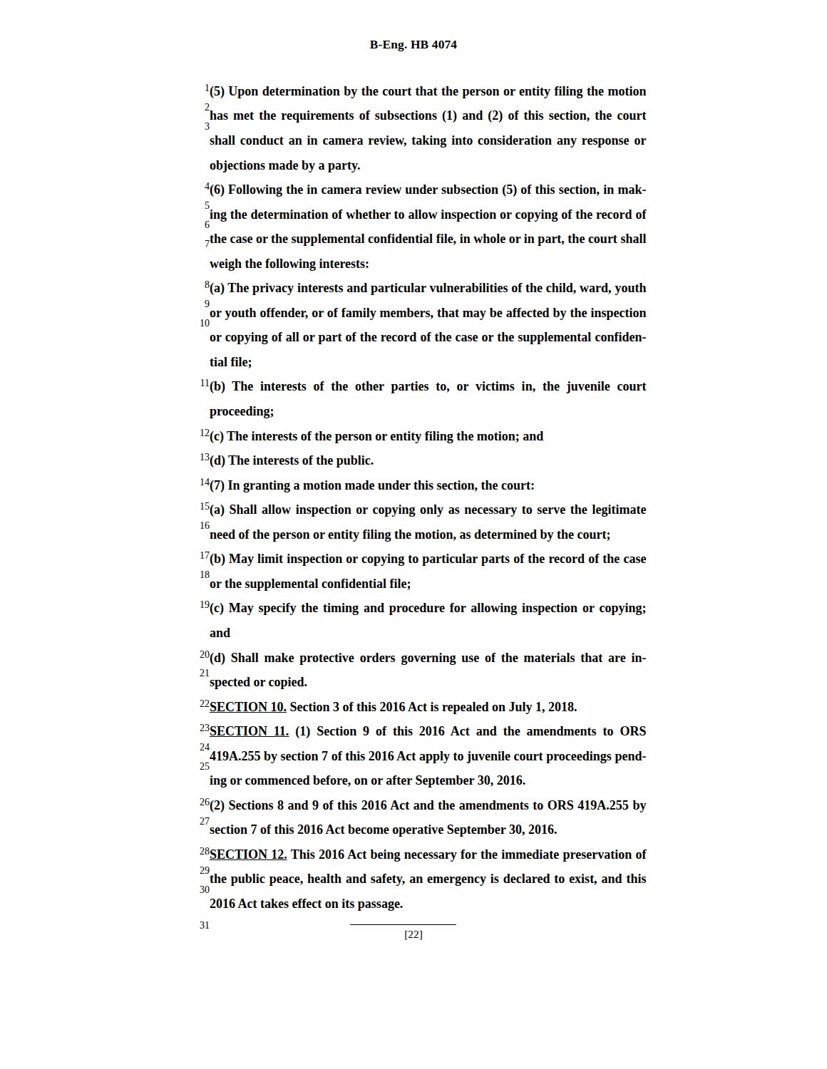B-Eng. HB 4074
| 1 2 3 | (5) Upon determination by the court that the person or entity filing the motion has met the requirements of subsections (1) and (2) of this section, the court shall conduct an in camera review, taking into consideration any response or objections made by a party. |
| 4 5 6 7 | (6) Following the in camera review under subsection (5) of this section, in making the determination of whether to allow inspection or copying of the record of the case or the supplemental confidential file, in whole or in part, the court shall weigh the following interests: |
| 8 9 10 | (a) The privacy interests and particular vulnerabilities of the child, ward, youth or youth offender, or of family members, that may be affected by the inspection or copying of all or part of the record of the case or the supplemental confidential file; |
| 11 | (b) The interests of the other parties to, or victims in, the juvenile court proceeding; |
| 12 | (c) The interests of the person or entity filing the motion; and |
| 13 | (d) The interests of the public. |
| 14 | (7) In granting a motion made under this section, the court: |
| 15 16 | (a) Shall allow inspection or copying only as necessary to serve the legitimate need of the person or entity filing the motion, as determined by the court; |
| 17 18 | (b) May limit inspection or copying to particular parts of the record of the case or the supplemental confidential file; |
| 19 | (c) May specify the timing and procedure for allowing inspection or copying; and |
| 20 21 | (d) Shall make protective orders governing use of the materials that are inspected or copied. |
| 22 | SECTION 10. Section 3 of this 2016 Act is repealed on July 1, 2018. |
| 23 24 25 | SECTION 11. (1) Section 9 of this 2016 Act and the amendments to ORS 419A.255 by section 7 of this 2016 Act apply to juvenile court proceedings pending or commenced before, on or after September 30, 2016. |
| 26 27 | (2) Sections 8 and 9 of this 2016 Act and the amendments to ORS 419A.255 by section 7 of this 2016 Act become operative September 30, 2016. |
| 28 29 30 | SECTION 12. This 2016 Act being necessary for the immediate preservation of the public peace, health and safety, an emergency is declared to exist, and this 2016 Act takes effect on its passage. |
| 31 | |
[22]